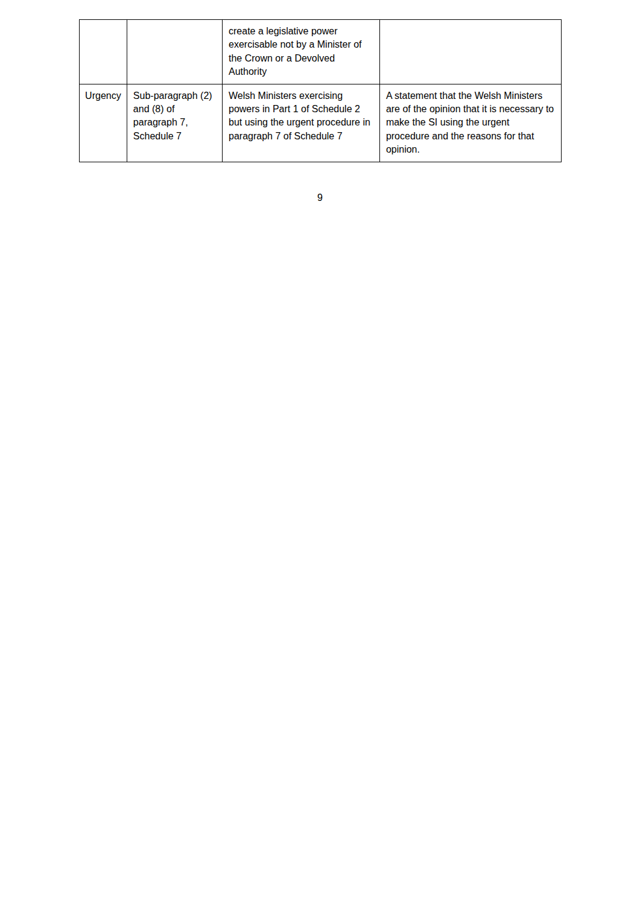| | | create a legislative power exercisable not by a Minister of the Crown or a Devolved Authority | |
| Urgency | Sub-paragraph (2) and (8) of paragraph 7, Schedule 7 | Welsh Ministers exercising powers in Part 1 of Schedule 2 but using the urgent procedure in paragraph 7 of Schedule 7 | A statement that the Welsh Ministers are of the opinion that it is necessary to make the SI using the urgent procedure and the reasons for that opinion. |
9